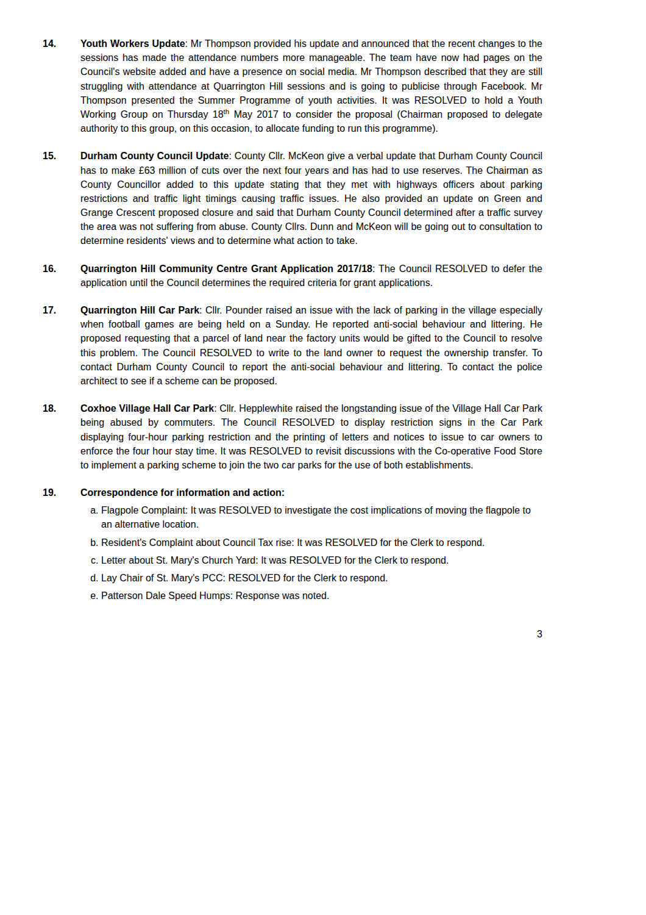14. Youth Workers Update: Mr Thompson provided his update and announced that the recent changes to the sessions has made the attendance numbers more manageable. The team have now had pages on the Council's website added and have a presence on social media. Mr Thompson described that they are still struggling with attendance at Quarrington Hill sessions and is going to publicise through Facebook. Mr Thompson presented the Summer Programme of youth activities. It was RESOLVED to hold a Youth Working Group on Thursday 18th May 2017 to consider the proposal (Chairman proposed to delegate authority to this group, on this occasion, to allocate funding to run this programme).
15. Durham County Council Update: County Cllr. McKeon give a verbal update that Durham County Council has to make £63 million of cuts over the next four years and has had to use reserves. The Chairman as County Councillor added to this update stating that they met with highways officers about parking restrictions and traffic light timings causing traffic issues. He also provided an update on Green and Grange Crescent proposed closure and said that Durham County Council determined after a traffic survey the area was not suffering from abuse. County Cllrs. Dunn and McKeon will be going out to consultation to determine residents' views and to determine what action to take.
16. Quarrington Hill Community Centre Grant Application 2017/18: The Council RESOLVED to defer the application until the Council determines the required criteria for grant applications.
17. Quarrington Hill Car Park: Cllr. Pounder raised an issue with the lack of parking in the village especially when football games are being held on a Sunday. He reported anti-social behaviour and littering. He proposed requesting that a parcel of land near the factory units would be gifted to the Council to resolve this problem. The Council RESOLVED to write to the land owner to request the ownership transfer. To contact Durham County Council to report the anti-social behaviour and littering. To contact the police architect to see if a scheme can be proposed.
18. Coxhoe Village Hall Car Park: Cllr. Hepplewhite raised the longstanding issue of the Village Hall Car Park being abused by commuters. The Council RESOLVED to display restriction signs in the Car Park displaying four-hour parking restriction and the printing of letters and notices to issue to car owners to enforce the four hour stay time. It was RESOLVED to revisit discussions with the Co-operative Food Store to implement a parking scheme to join the two car parks for the use of both establishments.
19. Correspondence for information and action:
Flagpole Complaint: It was RESOLVED to investigate the cost implications of moving the flagpole to an alternative location.
Resident's Complaint about Council Tax rise: It was RESOLVED for the Clerk to respond.
Letter about St. Mary's Church Yard: It was RESOLVED for the Clerk to respond.
Lay Chair of St. Mary's PCC: RESOLVED for the Clerk to respond.
Patterson Dale Speed Humps: Response was noted.
3